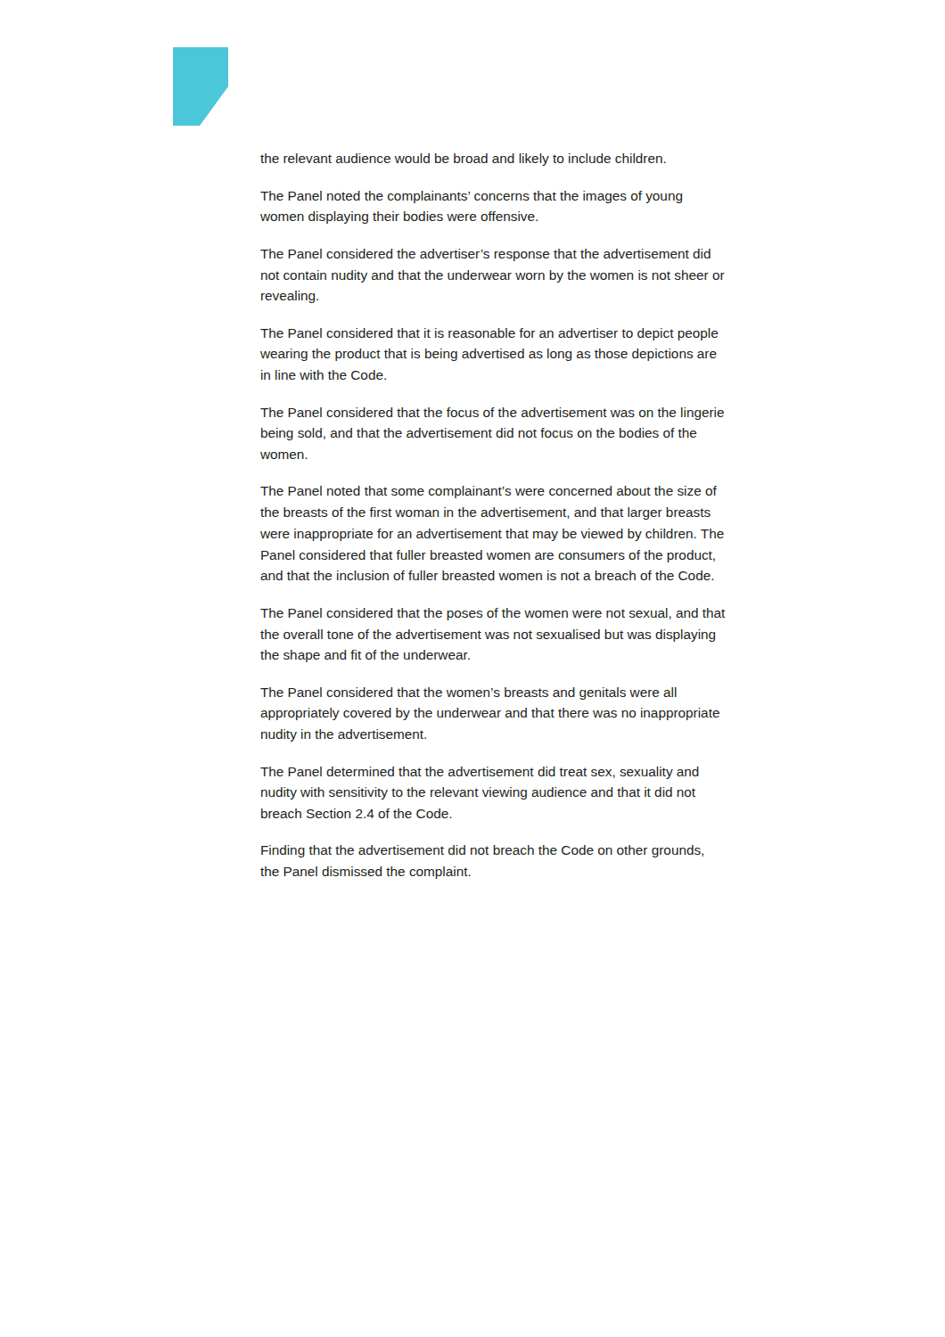the relevant audience would be broad and likely to include children.
The Panel noted the complainants’ concerns that the images of young women displaying their bodies were offensive.
The Panel considered the advertiser’s response that the advertisement did not contain nudity and that the underwear worn by the women is not sheer or revealing.
The Panel considered that it is reasonable for an advertiser to depict people wearing the product that is being advertised as long as those depictions are in line with the Code.
The Panel considered that the focus of the advertisement was on the lingerie being sold, and that the advertisement did not focus on the bodies of the women.
The Panel noted that some complainant’s were concerned about the size of the breasts of the first woman in the advertisement, and that larger breasts were inappropriate for an advertisement that may be viewed by children. The Panel considered that fuller breasted women are consumers of the product, and that the inclusion of fuller breasted women is not a breach of the Code.
The Panel considered that the poses of the women were not sexual, and that the overall tone of the advertisement was not sexualised but was displaying the shape and fit of the underwear.
The Panel considered that the women’s breasts and genitals were all appropriately covered by the underwear and that there was no inappropriate nudity in the advertisement.
The Panel determined that the advertisement did treat sex, sexuality and nudity with sensitivity to the relevant viewing audience and that it did not breach Section 2.4 of the Code.
Finding that the advertisement did not breach the Code on other grounds, the Panel dismissed the complaint.